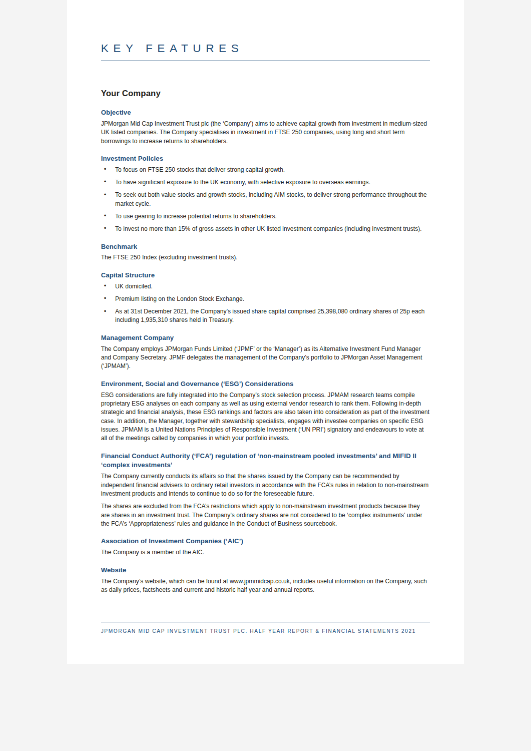Key Features
Your Company
Objective
JPMorgan Mid Cap Investment Trust plc (the ‘Company’) aims to achieve capital growth from investment in medium-sized UK listed companies. The Company specialises in investment in FTSE 250 companies, using long and short term borrowings to increase returns to shareholders.
Investment Policies
To focus on FTSE 250 stocks that deliver strong capital growth.
To have significant exposure to the UK economy, with selective exposure to overseas earnings.
To seek out both value stocks and growth stocks, including AIM stocks, to deliver strong performance throughout the market cycle.
To use gearing to increase potential returns to shareholders.
To invest no more than 15% of gross assets in other UK listed investment companies (including investment trusts).
Benchmark
The FTSE 250 Index (excluding investment trusts).
Capital Structure
UK domiciled.
Premium listing on the London Stock Exchange.
As at 31st December 2021, the Company’s issued share capital comprised 25,398,080 ordinary shares of 25p each including 1,935,310 shares held in Treasury.
Management Company
The Company employs JPMorgan Funds Limited (‘JPMF’ or the ‘Manager’) as its Alternative Investment Fund Manager and Company Secretary. JPMF delegates the management of the Company’s portfolio to JPMorgan Asset Management (‘JPMAM’).
Environment, Social and Governance (‘ESG’) Considerations
ESG considerations are fully integrated into the Company’s stock selection process. JPMAM research teams compile proprietary ESG analyses on each company as well as using external vendor research to rank them. Following in-depth strategic and financial analysis, these ESG rankings and factors are also taken into consideration as part of the investment case. In addition, the Manager, together with stewardship specialists, engages with investee companies on specific ESG issues. JPMAM is a United Nations Principles of Responsible Investment (‘UN PRI’) signatory and endeavours to vote at all of the meetings called by companies in which your portfolio invests.
Financial Conduct Authority (‘FCA’) regulation of ‘non-mainstream pooled investments’ and MIFID II ‘complex investments’
The Company currently conducts its affairs so that the shares issued by the Company can be recommended by independent financial advisers to ordinary retail investors in accordance with the FCA’s rules in relation to non-mainstream investment products and intends to continue to do so for the foreseeable future.
The shares are excluded from the FCA’s restrictions which apply to non-mainstream investment products because they are shares in an investment trust. The Company’s ordinary shares are not considered to be ‘complex instruments’ under the FCA’s ‘Appropriateness’ rules and guidance in the Conduct of Business sourcebook.
Association of Investment Companies (‘AIC’)
The Company is a member of the AIC.
Website
The Company’s website, which can be found at www.jpmmidcap.co.uk, includes useful information on the Company, such as daily prices, factsheets and current and historic half year and annual reports.
JPMorgan Mid Cap Investment Trust plc. Half Year Report & Financial Statements 2021